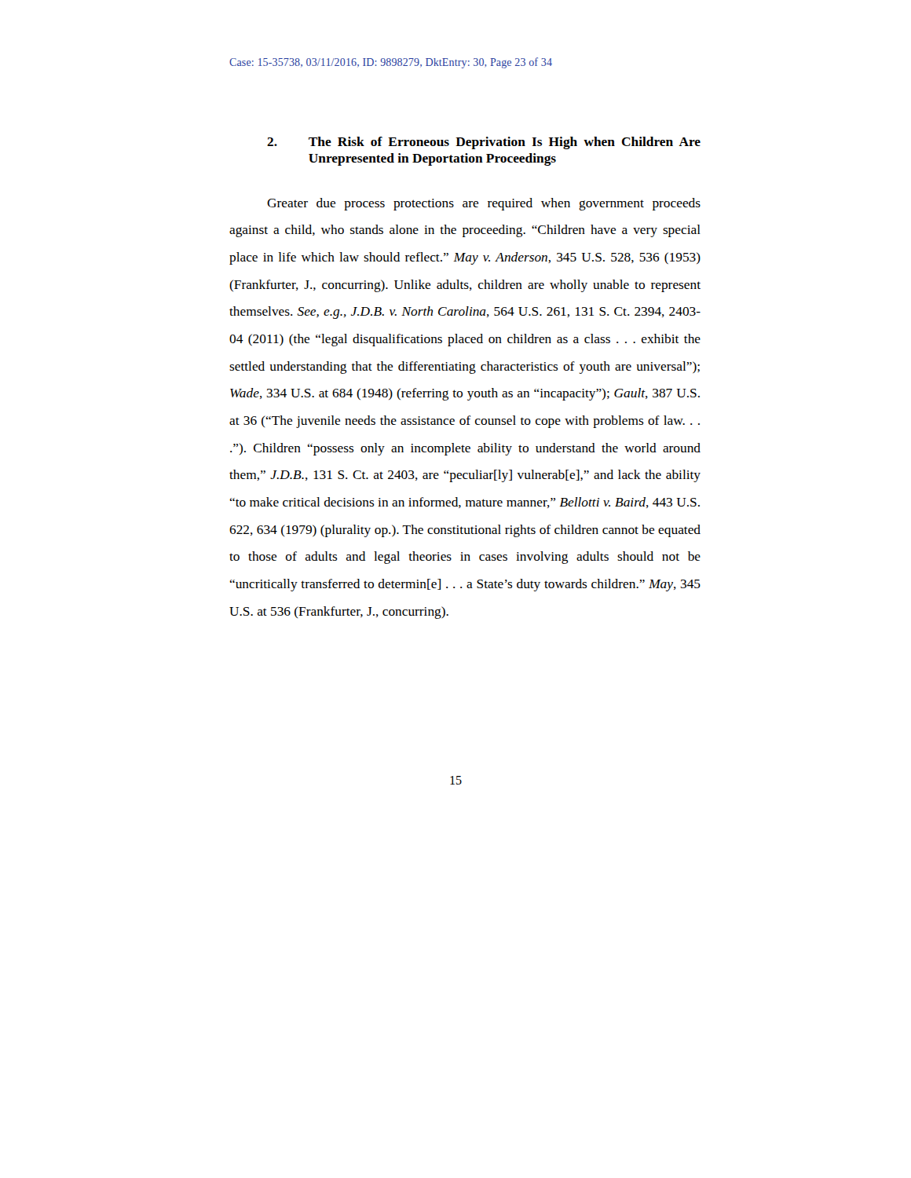Case: 15-35738, 03/11/2016, ID: 9898279, DktEntry: 30, Page 23 of 34
2. The Risk of Erroneous Deprivation Is High when Children Are Unrepresented in Deportation Proceedings
Greater due process protections are required when government proceeds against a child, who stands alone in the proceeding. “Children have a very special place in life which law should reflect.” May v. Anderson, 345 U.S. 528, 536 (1953) (Frankfurter, J., concurring). Unlike adults, children are wholly unable to represent themselves. See, e.g., J.D.B. v. North Carolina, 564 U.S. 261, 131 S. Ct. 2394, 2403-04 (2011) (the “legal disqualifications placed on children as a class . . . exhibit the settled understanding that the differentiating characteristics of youth are universal”); Wade, 334 U.S. at 684 (1948) (referring to youth as an “incapacity”); Gault, 387 U.S. at 36 (“The juvenile needs the assistance of counsel to cope with problems of law. . . .”). Children “possess only an incomplete ability to understand the world around them,” J.D.B., 131 S. Ct. at 2403, are “peculiar[ly] vulnerab[e],” and lack the ability “to make critical decisions in an informed, mature manner,” Bellotti v. Baird, 443 U.S. 622, 634 (1979) (plurality op.). The constitutional rights of children cannot be equated to those of adults and legal theories in cases involving adults should not be “uncritically transferred to determin[e] . . . a State’s duty towards children.” May, 345 U.S. at 536 (Frankfurter, J., concurring).
15